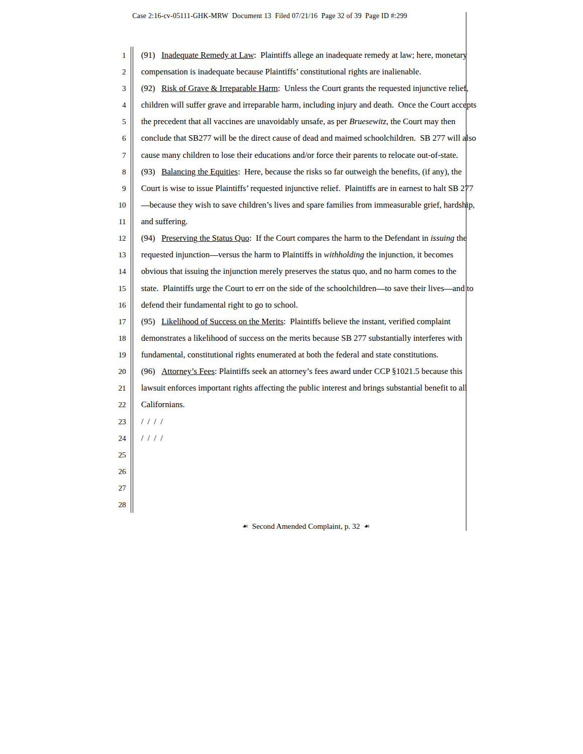Case 2:16-cv-05111-GHK-MRW Document 13 Filed 07/21/16 Page 32 of 39 Page ID #:299
1
2
3
4
5
6
7
8
9
10
11
12
13
14
15
16
17
18
19
20
21
22
23
24
25
26
27
28
(91) Inadequate Remedy at Law: Plaintiffs allege an inadequate remedy at law; here, monetary compensation is inadequate because Plaintiffs’ constitutional rights are inalienable.
(92) Risk of Grave & Irreparable Harm: Unless the Court grants the requested injunctive relief, children will suffer grave and irreparable harm, including injury and death. Once the Court accepts the precedent that all vaccines are unavoidably unsafe, as per Bruesewitz, the Court may then conclude that SB277 will be the direct cause of dead and maimed schoolchildren. SB 277 will also cause many children to lose their educations and/or force their parents to relocate out-of-state.
(93) Balancing the Equities: Here, because the risks so far outweigh the benefits, (if any), the Court is wise to issue Plaintiffs’ requested injunctive relief. Plaintiffs are in earnest to halt SB 277—because they wish to save children’s lives and spare families from immeasurable grief, hardship, and suffering.
(94) Preserving the Status Quo: If the Court compares the harm to the Defendant in issuing the requested injunction—versus the harm to Plaintiffs in withholding the injunction, it becomes obvious that issuing the injunction merely preserves the status quo, and no harm comes to the state. Plaintiffs urge the Court to err on the side of the schoolchildren—to save their lives—and to defend their fundamental right to go to school.
(95) Likelihood of Success on the Merits: Plaintiffs believe the instant, verified complaint demonstrates a likelihood of success on the merits because SB 277 substantially interferes with fundamental, constitutional rights enumerated at both the federal and state constitutions.
(96) Attorney’s Fees: Plaintiffs seek an attorney’s fees award under CCP §1021.5 because this lawsuit enforces important rights affecting the public interest and brings substantial benefit to all Californians.
/ / / /
/ / / /
☙ Second Amended Complaint, p. 32 ☙